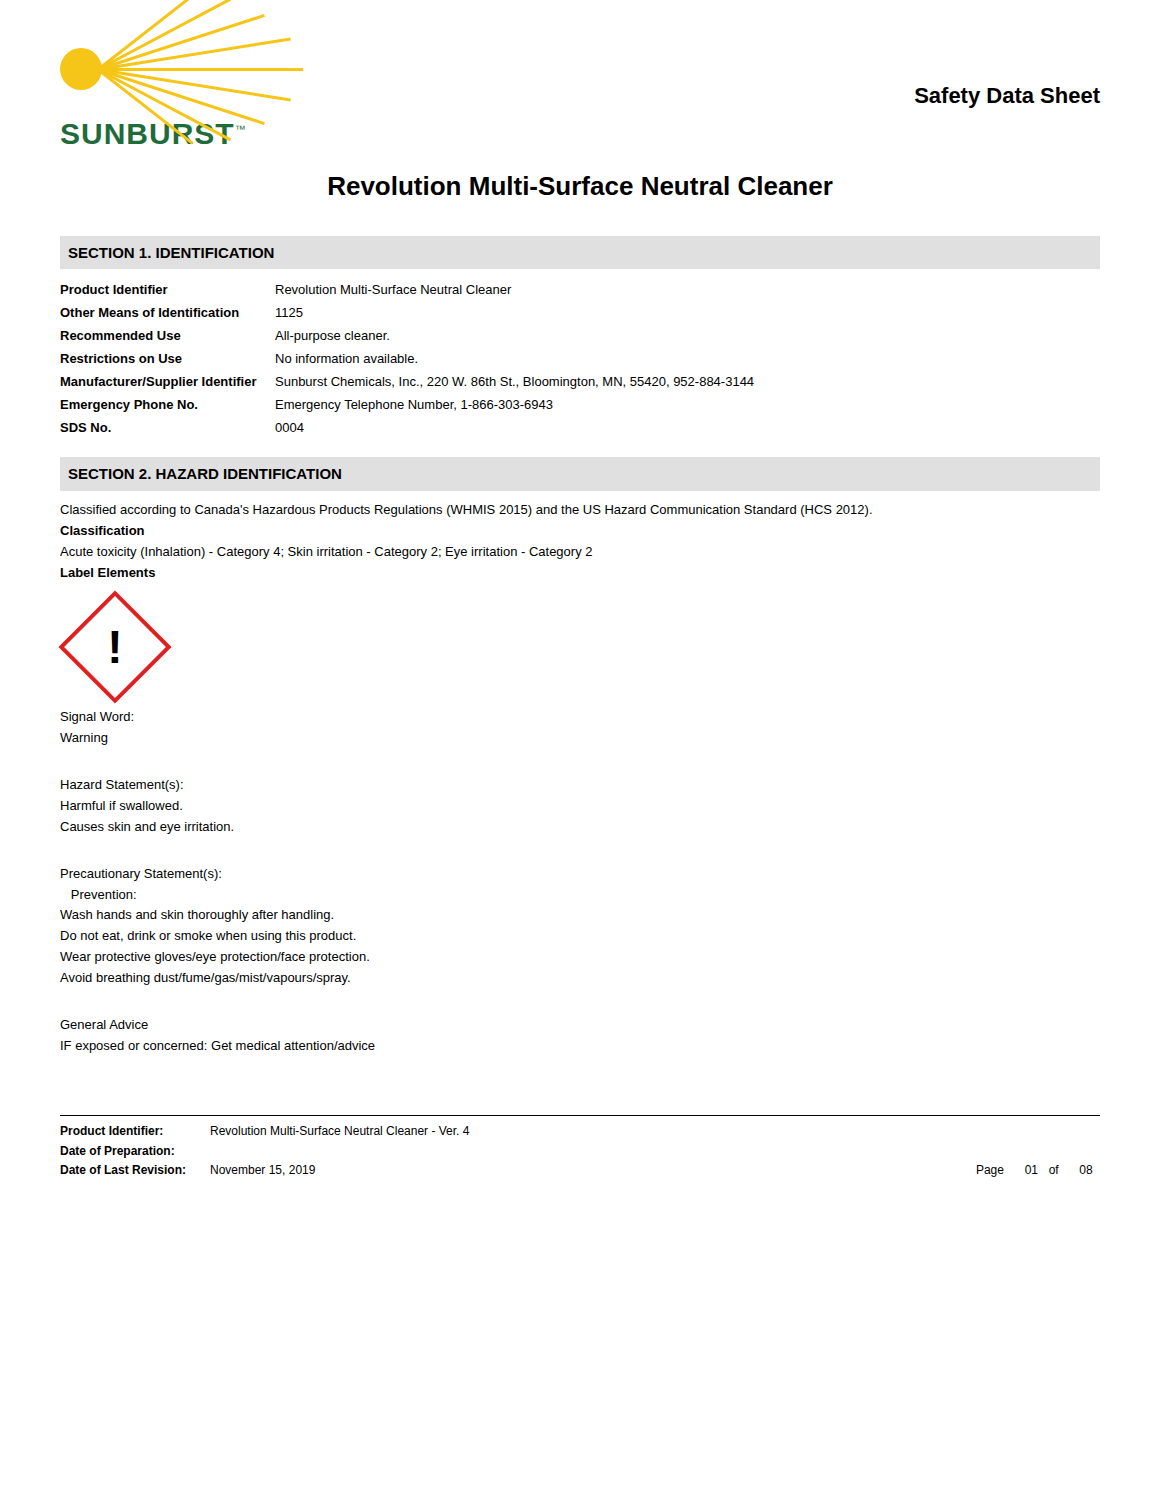SUNBURST™
Safety Data Sheet
Revolution Multi-Surface Neutral Cleaner
SECTION 1. IDENTIFICATION
| Product Identifier | Revolution Multi-Surface Neutral Cleaner |
| Other Means of Identification | 1125 |
| Recommended Use | All-purpose cleaner. |
| Restrictions on Use | No information available. |
| Manufacturer/Supplier Identifier | Sunburst Chemicals, Inc., 220 W. 86th St., Bloomington, MN, 55420, 952-884-3144 |
| Emergency Phone No. | Emergency Telephone Number, 1-866-303-6943 |
| SDS No. | 0004 |
SECTION 2. HAZARD IDENTIFICATION
Classified according to Canada's Hazardous Products Regulations (WHMIS 2015) and the US Hazard Communication Standard (HCS 2012).
Classification
Acute toxicity (Inhalation) - Category 4; Skin irritation - Category 2; Eye irritation - Category 2
Label Elements
!
Signal Word:
Warning
Hazard Statement(s):
Harmful if swallowed.
Causes skin and eye irritation.
Precautionary Statement(s):
Prevention:
Wash hands and skin thoroughly after handling.
Do not eat, drink or smoke when using this product.
Wear protective gloves/eye protection/face protection.
Avoid breathing dust/fume/gas/mist/vapours/spray.
General Advice
IF exposed or concerned: Get medical attention/advice
| Product Identifier: | Revolution Multi-Surface Neutral Cleaner - Ver. 4 | |
| Date of Preparation: | | |
| Date of Last Revision: | November 15, 2019 | Page 01 of 08 |